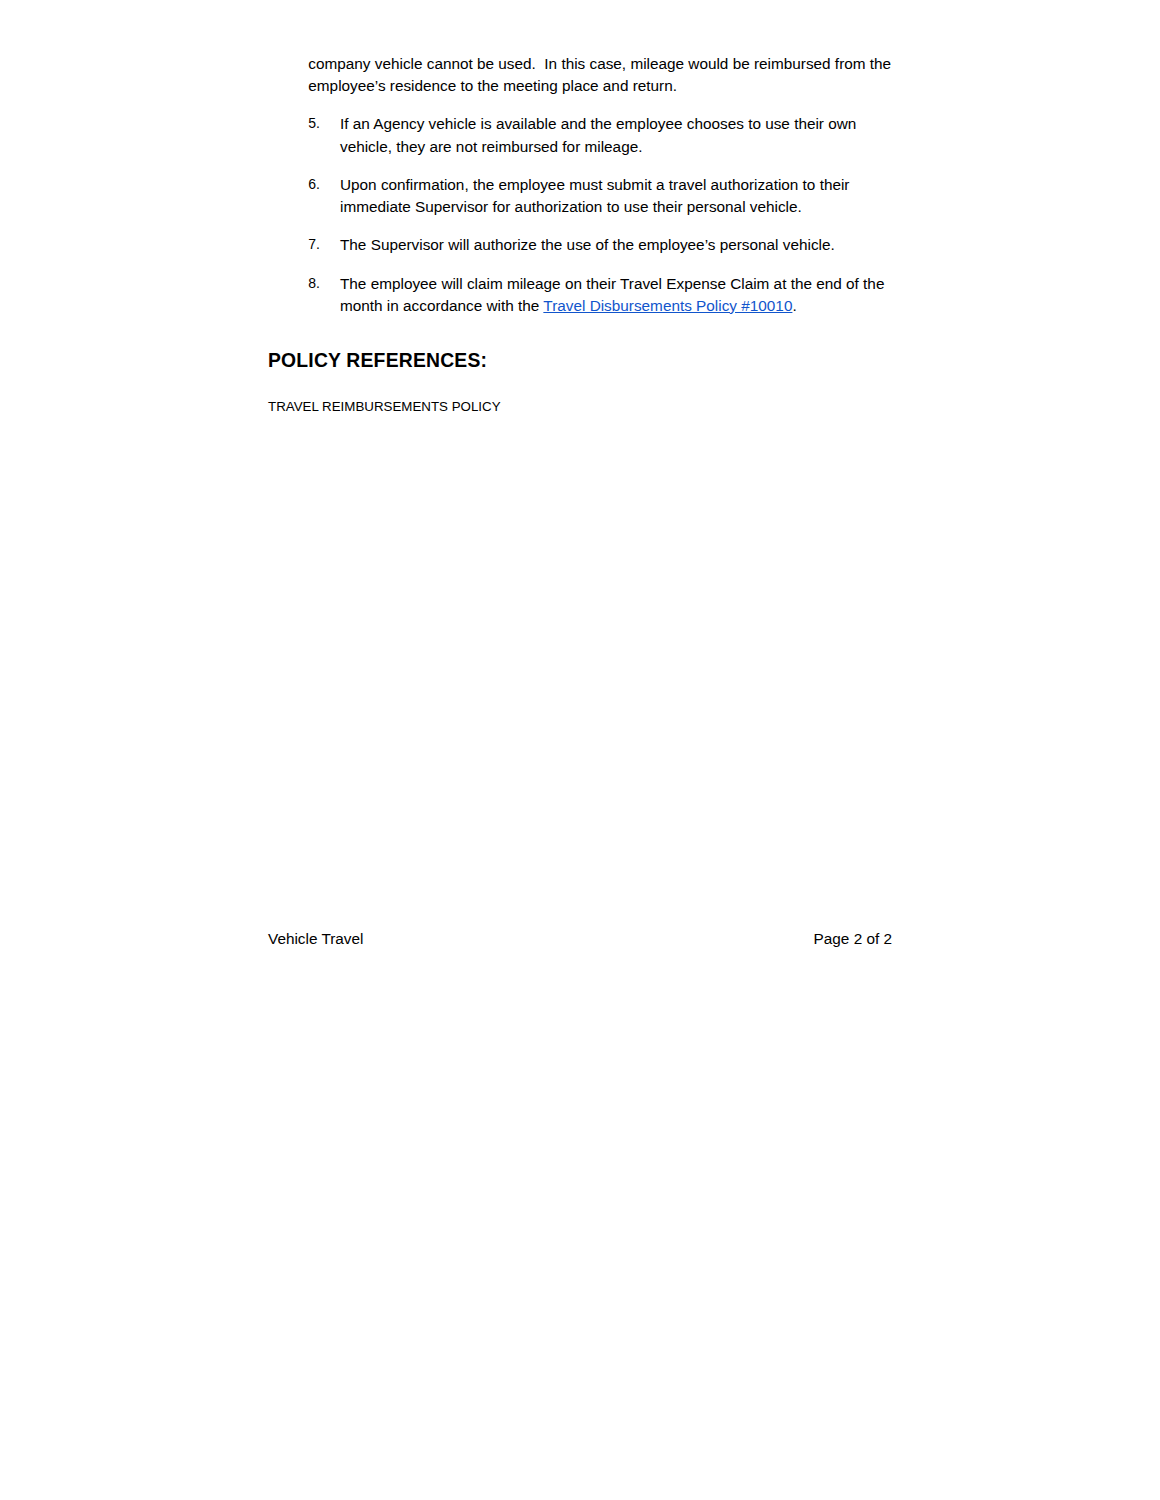company vehicle cannot be used. In this case, mileage would be reimbursed from the employee’s residence to the meeting place and return.
If an Agency vehicle is available and the employee chooses to use their own vehicle, they are not reimbursed for mileage.
Upon confirmation, the employee must submit a travel authorization to their immediate Supervisor for authorization to use their personal vehicle.
The Supervisor will authorize the use of the employee’s personal vehicle.
The employee will claim mileage on their Travel Expense Claim at the end of the month in accordance with the Travel Disbursements Policy #10010.
POLICY REFERENCES:
TRAVEL REIMBURSEMENTS POLICY
Vehicle Travel Page 2 of 2